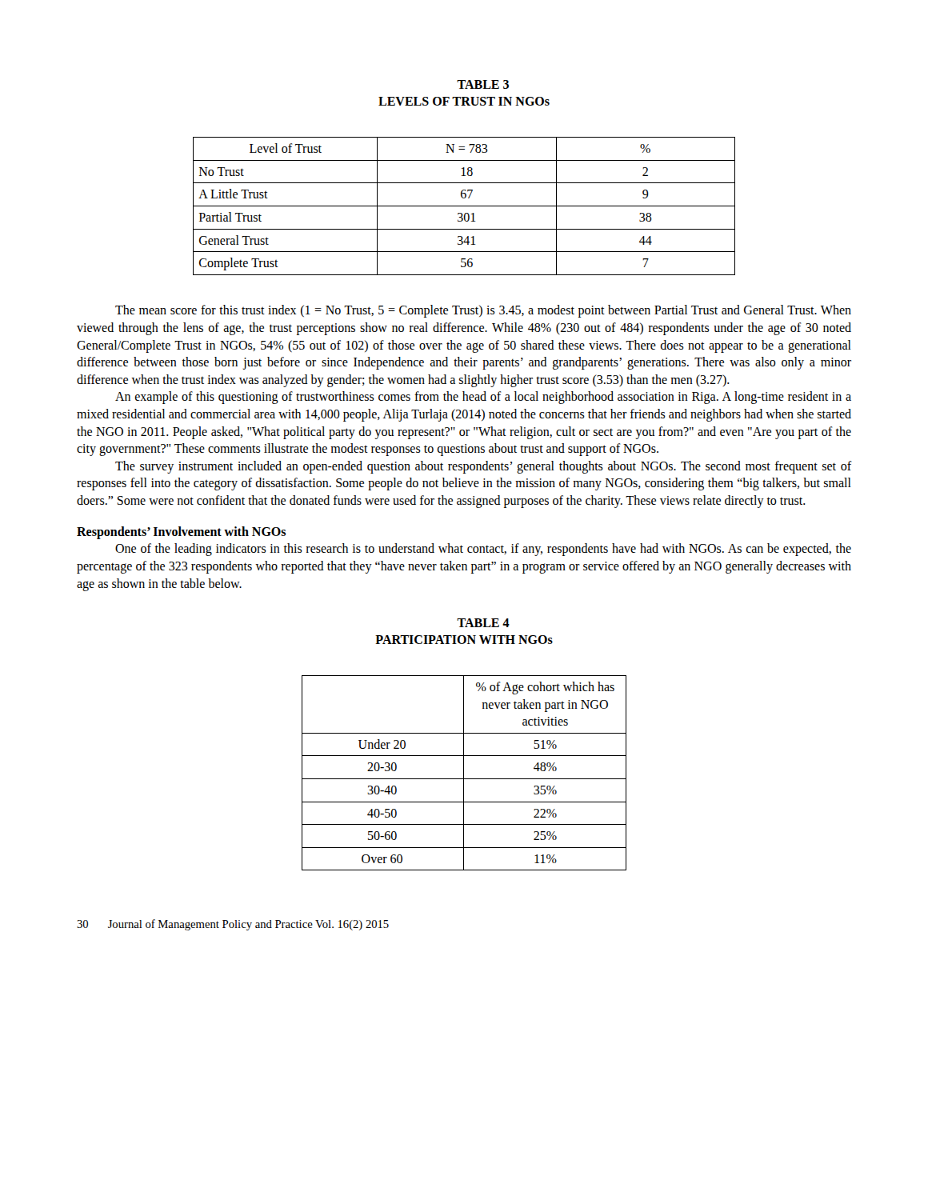TABLE 3
LEVELS OF TRUST IN NGOs
| Level of Trust | N = 783 | % |
| --- | --- | --- |
| No Trust | 18 | 2 |
| A Little Trust | 67 | 9 |
| Partial Trust | 301 | 38 |
| General Trust | 341 | 44 |
| Complete Trust | 56 | 7 |
The mean score for this trust index (1 = No Trust, 5 = Complete Trust) is 3.45, a modest point between Partial Trust and General Trust. When viewed through the lens of age, the trust perceptions show no real difference. While 48% (230 out of 484) respondents under the age of 30 noted General/Complete Trust in NGOs, 54% (55 out of 102) of those over the age of 50 shared these views. There does not appear to be a generational difference between those born just before or since Independence and their parents’ and grandparents’ generations. There was also only a minor difference when the trust index was analyzed by gender; the women had a slightly higher trust score (3.53) than the men (3.27).
An example of this questioning of trustworthiness comes from the head of a local neighborhood association in Riga. A long-time resident in a mixed residential and commercial area with 14,000 people, Alija Turlaja (2014) noted the concerns that her friends and neighbors had when she started the NGO in 2011. People asked, "What political party do you represent?" or "What religion, cult or sect are you from?" and even "Are you part of the city government?" These comments illustrate the modest responses to questions about trust and support of NGOs.
The survey instrument included an open-ended question about respondents’ general thoughts about NGOs. The second most frequent set of responses fell into the category of dissatisfaction. Some people do not believe in the mission of many NGOs, considering them “big talkers, but small doers.” Some were not confident that the donated funds were used for the assigned purposes of the charity. These views relate directly to trust.
Respondents’ Involvement with NGOs
One of the leading indicators in this research is to understand what contact, if any, respondents have had with NGOs. As can be expected, the percentage of the 323 respondents who reported that they “have never taken part” in a program or service offered by an NGO generally decreases with age as shown in the table below.
TABLE 4
PARTICIPATION WITH NGOs
| | % of Age cohort which has never taken part in NGO activities |
| --- | --- |
| Under 20 | 51% |
| 20-30 | 48% |
| 30-40 | 35% |
| 40-50 | 22% |
| 50-60 | 25% |
| Over 60 | 11% |
30 Journal of Management Policy and Practice Vol. 16(2) 2015